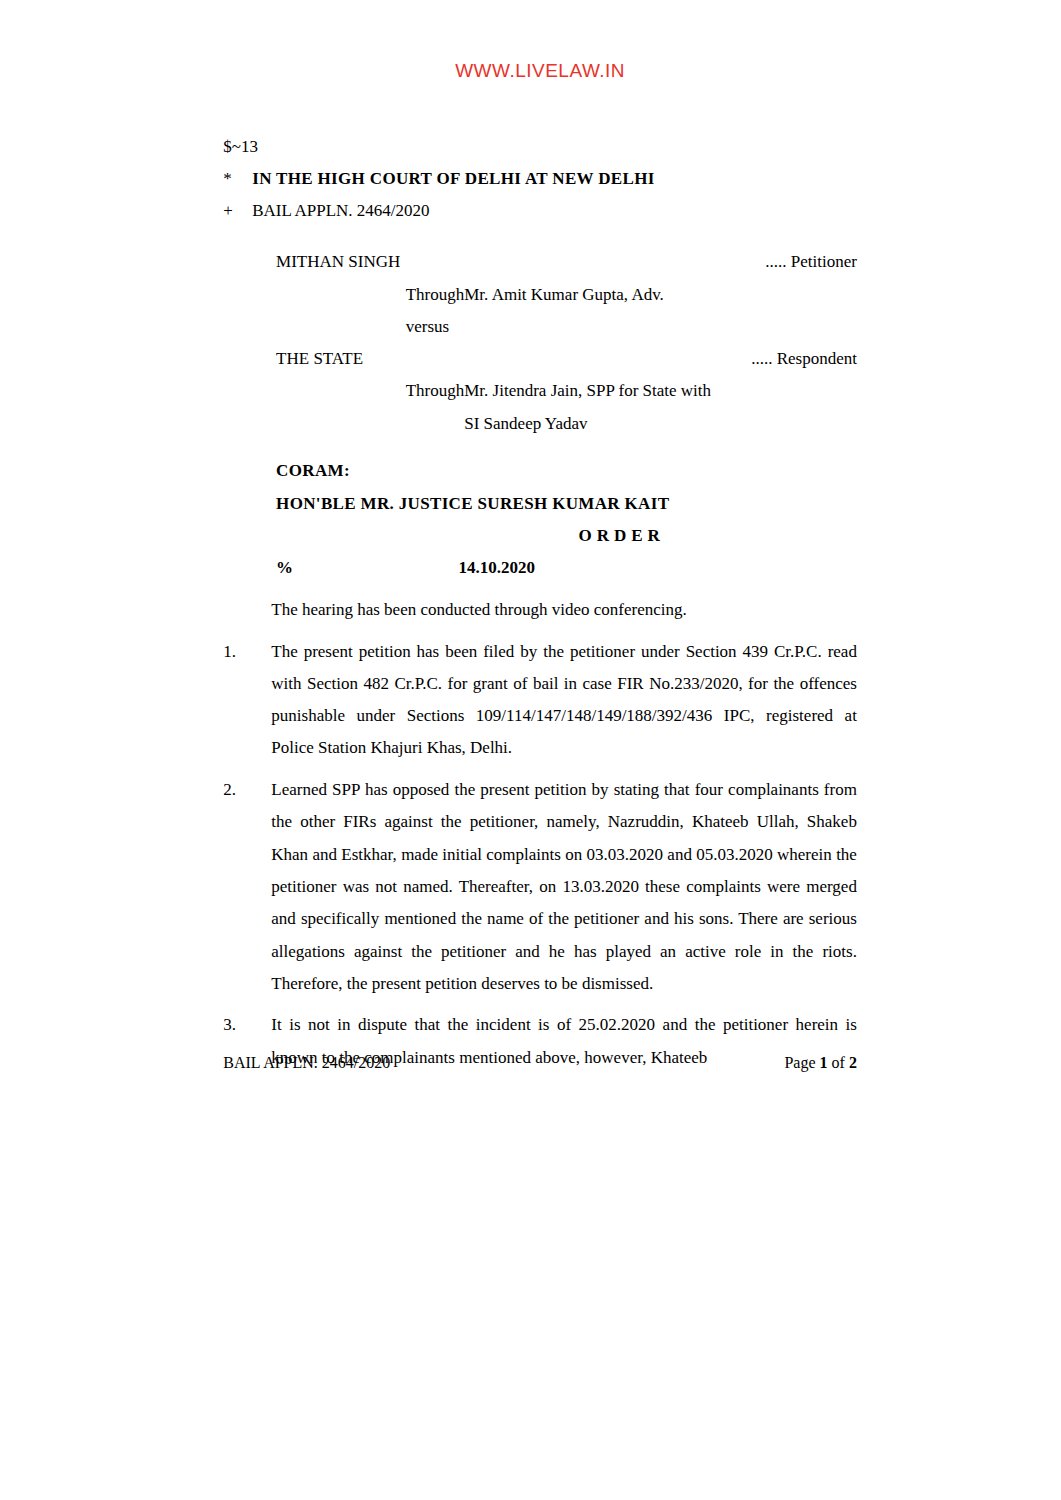WWW.LIVELAW.IN
$~13
* IN THE HIGH COURT OF DELHI AT NEW DELHI
+ BAIL APPLN. 2464/2020
MITHAN SINGH ..... Petitioner
Through Mr. Amit Kumar Gupta, Adv.
versus
THE STATE ..... Respondent
Through Mr. Jitendra Jain, SPP for State with
SI Sandeep Yadav
CORAM:
HON'BLE MR. JUSTICE SURESH KUMAR KAIT
O R D E R
% 14.10.2020
The hearing has been conducted through video conferencing.
1. The present petition has been filed by the petitioner under Section 439 Cr.P.C. read with Section 482 Cr.P.C. for grant of bail in case FIR No.233/2020, for the offences punishable under Sections 109/114/147/148/149/188/392/436 IPC, registered at Police Station Khajuri Khas, Delhi.
2. Learned SPP has opposed the present petition by stating that four complainants from the other FIRs against the petitioner, namely, Nazruddin, Khateeb Ullah, Shakeb Khan and Estkhar, made initial complaints on 03.03.2020 and 05.03.2020 wherein the petitioner was not named. Thereafter, on 13.03.2020 these complaints were merged and specifically mentioned the name of the petitioner and his sons. There are serious allegations against the petitioner and he has played an active role in the riots. Therefore, the present petition deserves to be dismissed.
3. It is not in dispute that the incident is of 25.02.2020 and the petitioner herein is known to the complainants mentioned above, however, Khateeb
BAIL APPLN. 2464/2020 Page 1 of 2